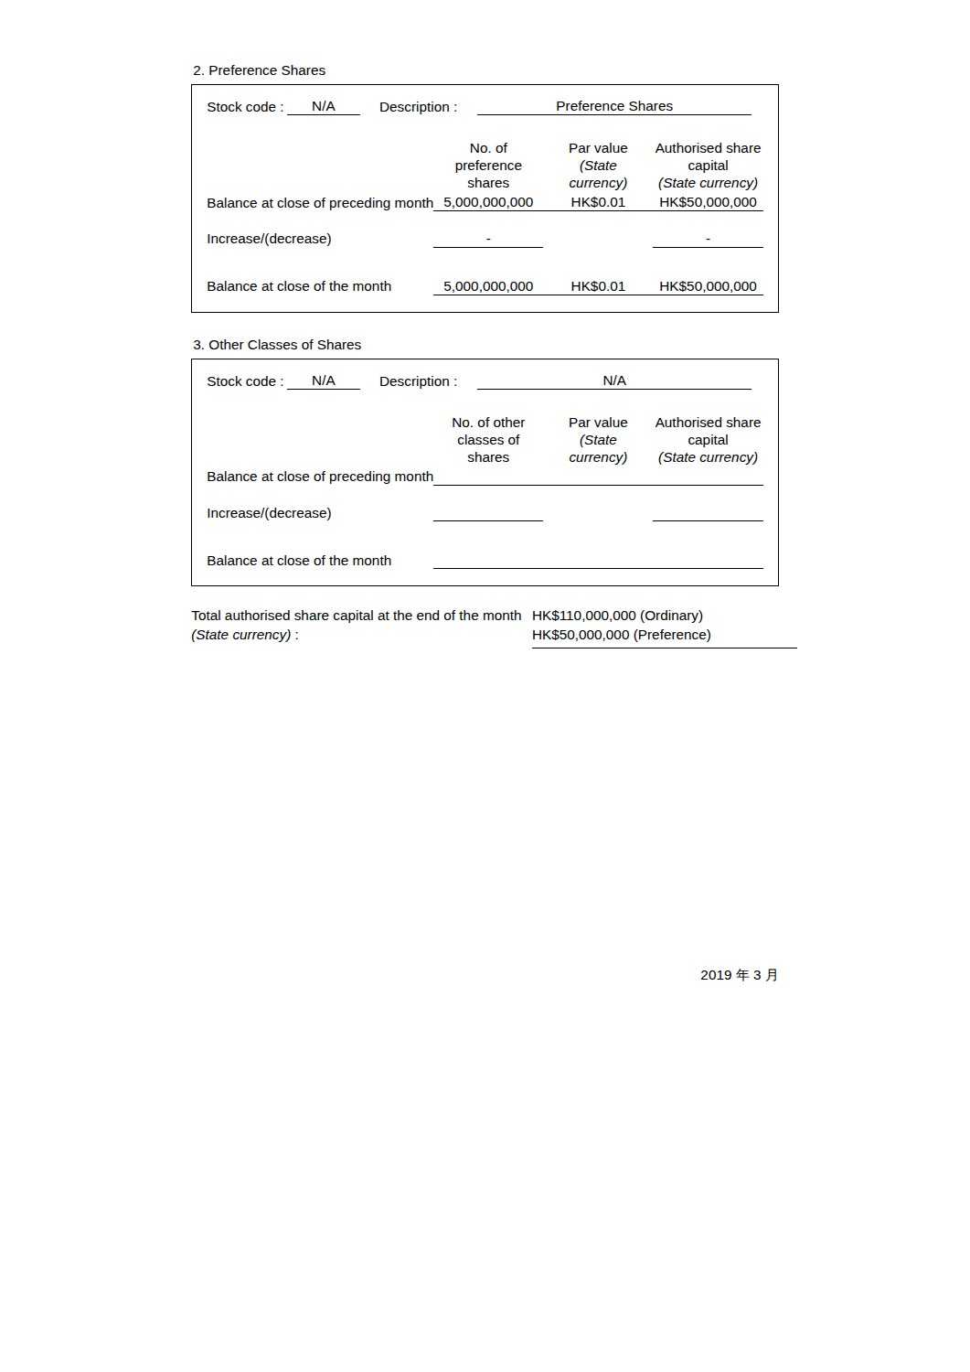2. Preference Shares
| Stock code : | N/A | Description : | Preference Shares |
| | No. of preference shares | Par value (State currency) | Authorised share capital (State currency) |
| Balance at close of preceding month | 5,000,000,000 | HK$0.01 | HK$50,000,000 |
| Increase/(decrease) | - | | - |
| Balance at close of the month | 5,000,000,000 | HK$0.01 | HK$50,000,000 |
3. Other Classes of Shares
| Stock code : | N/A | Description : | N/A |
| | No. of other classes of shares | Par value (State currency) | Authorised share capital (State currency) |
| Balance at close of preceding month | | | |
| Increase/(decrease) | | | |
| Balance at close of the month | | | |
Total authorised share capital at the end of the month
(State currency) :
HK$110,000,000 (Ordinary)
HK$50,000,000 (Preference)
2019 年 3 月